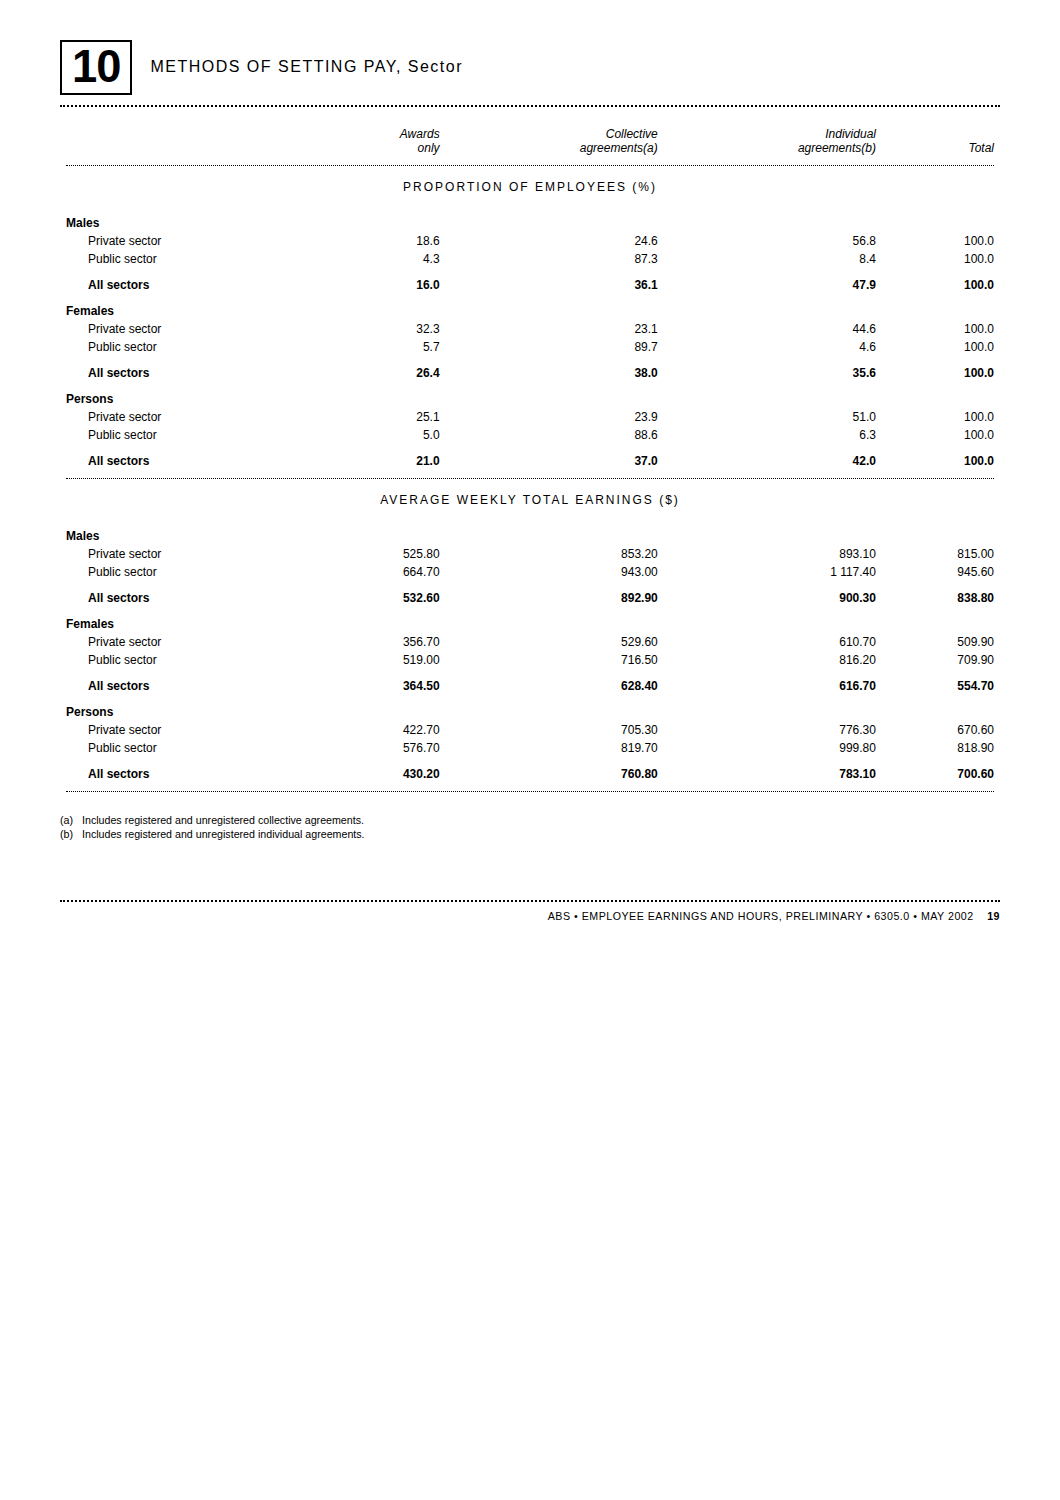10
METHODS OF SETTING PAY, Sector
| | Awards only | Collective agreements(a) | Individual agreements(b) | Total |
| --- | --- | --- | --- | --- |
| PROPORTION OF EMPLOYEES (%) |
| Males |
| Private sector | 18.6 | 24.6 | 56.8 | 100.0 |
| Public sector | 4.3 | 87.3 | 8.4 | 100.0 |
| All sectors | 16.0 | 36.1 | 47.9 | 100.0 |
| Females |
| Private sector | 32.3 | 23.1 | 44.6 | 100.0 |
| Public sector | 5.7 | 89.7 | 4.6 | 100.0 |
| All sectors | 26.4 | 38.0 | 35.6 | 100.0 |
| Persons |
| Private sector | 25.1 | 23.9 | 51.0 | 100.0 |
| Public sector | 5.0 | 88.6 | 6.3 | 100.0 |
| All sectors | 21.0 | 37.0 | 42.0 | 100.0 |
| AVERAGE WEEKLY TOTAL EARNINGS ($) |
| Males |
| Private sector | 525.80 | 853.20 | 893.10 | 815.00 |
| Public sector | 664.70 | 943.00 | 1 117.40 | 945.60 |
| All sectors | 532.60 | 892.90 | 900.30 | 838.80 |
| Females |
| Private sector | 356.70 | 529.60 | 610.70 | 509.90 |
| Public sector | 519.00 | 716.50 | 816.20 | 709.90 |
| All sectors | 364.50 | 628.40 | 616.70 | 554.70 |
| Persons |
| Private sector | 422.70 | 705.30 | 776.30 | 670.60 |
| Public sector | 576.70 | 819.70 | 999.80 | 818.90 |
| All sectors | 430.20 | 760.80 | 783.10 | 700.60 |
(a) Includes registered and unregistered collective agreements.
(b) Includes registered and unregistered individual agreements.
ABS • EMPLOYEE EARNINGS AND HOURS, PRELIMINARY • 6305.0 • MAY 2002 19